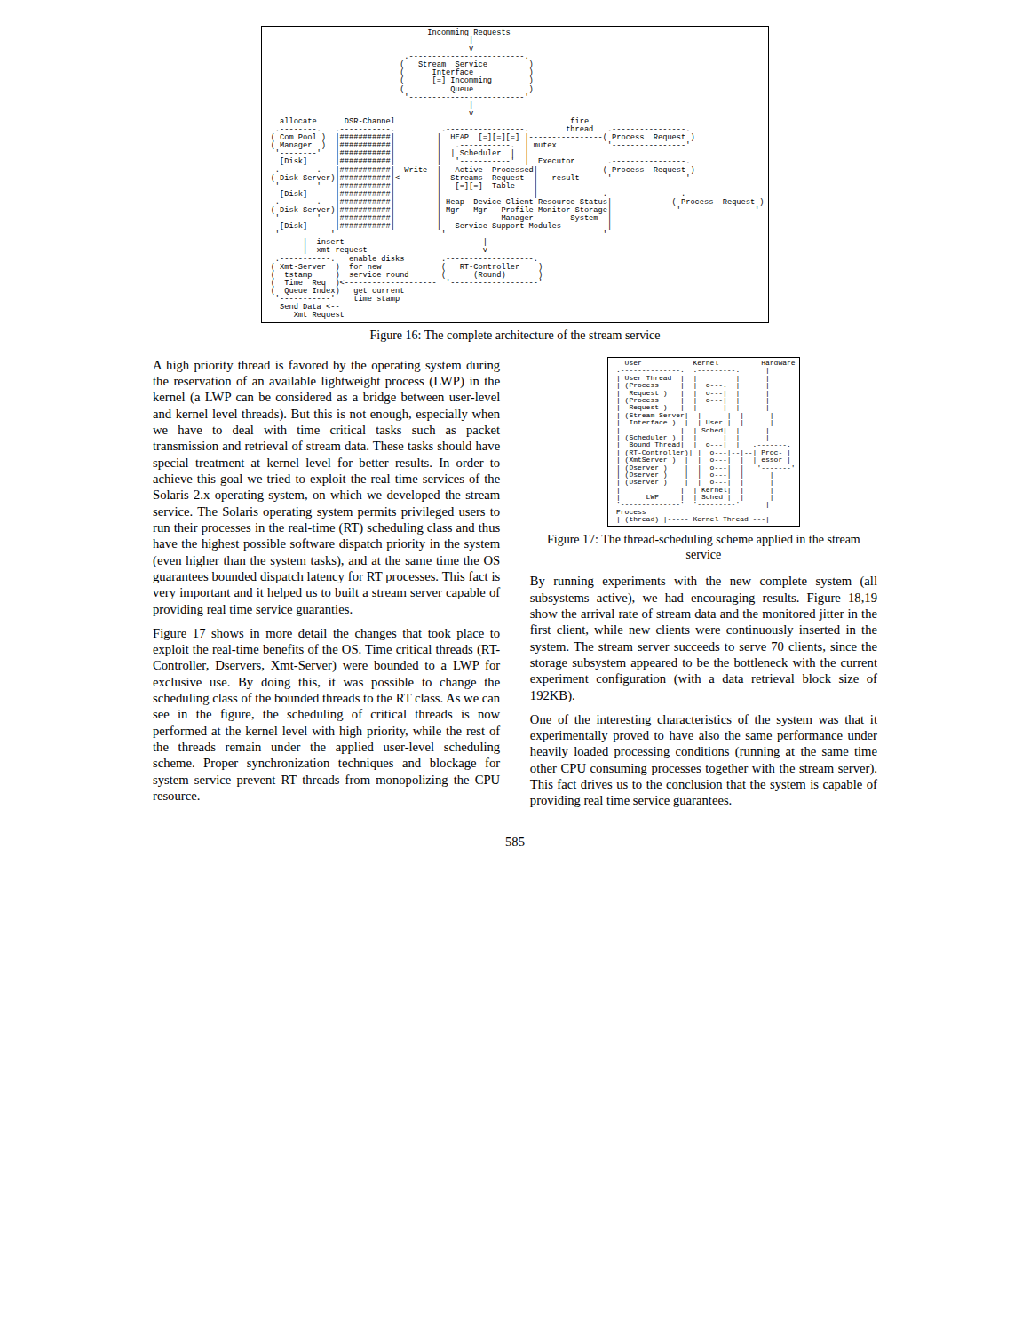Incomming Requests | v .-------------------------. ( Stream Service ) ( Interface ) ( [=] Incomming ) ( Queue ) '-------------------------' | v allocate DSR-Channel fire .--------. .-----------. .-----------------. thread .----------------. ( Com Pool ) |###########| | HEAP [=][=][=] |----------------( Process Request ) ( Manager ) |###########| | .-----------. | mutex '----------------' '--------' |###########| | | Scheduler | | [Disk] |###########| | '-----------' | Executor .----------------. .--------. |###########| Write | Active Processed|--------------( Process Request ) ( Disk Server)|###########|<--------| Streams Request | result '----------------' '--------' |###########| | [=][=] Table | [Disk] |###########| | | .----------------. .--------. |###########| | Heap Device Client Resource Status|-------------( Process Request ) ( Disk Server)|###########| | Mgr Mgr Profile Monitor Storage| '----------------' '--------' |###########| | Manager System | [Disk] |###########| | Service Support Modules | '-----------' '----------------------------------' | insert | | xmt request v .-----------. enable disks .-------------------. ( Xmt-Server ) for new ( RT-Controller ) ( tstamp ) service round ( (Round) ) ( Time Req )<-------------------- '-------------------' ( Queue Index) get current '-----------' time stamp Send Data <-- Xmt Request
Figure 16: The complete architecture of the stream service
A high priority thread is favored by the operating system during the reservation of an available lightweight process (LWP) in the kernel (a LWP can be considered as a bridge between user-level and kernel level threads). But this is not enough, especially when we have to deal with time critical tasks such as packet transmission and retrieval of stream data. These tasks should have special treatment at kernel level for better results. In order to achieve this goal we tried to exploit the real time services of the Solaris 2.x operating system, on which we developed the stream service. The Solaris operating system permits privileged users to run their processes in the real-time (RT) scheduling class and thus have the highest possible software dispatch priority in the system (even higher than the system tasks), and at the same time the OS guarantees bounded dispatch latency for RT processes. This fact is very important and it helped us to built a stream server capable of providing real time service guaranties.
Figure 17 shows in more detail the changes that took place to exploit the real-time benefits of the OS. Time critical threads (RT-Controller, Dservers, Xmt-Server) were bounded to a LWP for exclusive use. By doing this, it was possible to change the scheduling class of the bounded threads to the RT class. As we can see in the figure, the scheduling of critical threads is now performed at the kernel level with high priority, while the rest of the threads remain under the applied user-level scheduling scheme. Proper synchronization techniques and blockage for system service prevent RT threads from monopolizing the CPU resource.
User Kernel Hardware .--------------. .---------. | | User Thread | | | | | (Process | | o---. | | | Request ) | | o---| | | | (Process | | o---| | | | Request ) | | | | | | (Stream Server| | | | | | Interface ) | | User | | | | | | Sched| | | | (Scheduler ) | | | | | | Bound Thread| | o---| | .-------. | (RT-Controller)| | o---|--|--| Proc- | | (XmtServer ) | | o---| | | essor | | (Dserver ) | | o---| | '-------' | (Dserver ) | | o---| | | | (Dserver ) | | o---| | | | | | Kernel| | | | LWP | | Sched | | | '--------------' '---------' | Process | (thread) |----- Kernel Thread ---|
Figure 17: The thread-scheduling scheme applied in the stream service
By running experiments with the new complete system (all subsystems active), we had encouraging results. Figure 18,19 show the arrival rate of stream data and the monitored jitter in the first client, while new clients were continuously inserted in the system. The stream server succeeds to serve 70 clients, since the storage subsystem appeared to be the bottleneck with the current experiment configuration (with a data retrieval block size of 192KB).
One of the interesting characteristics of the system was that it experimentally proved to have also the same performance under heavily loaded processing conditions (running at the same time other CPU consuming processes together with the stream server). This fact drives us to the conclusion that the system is capable of providing real time service guarantees.
585